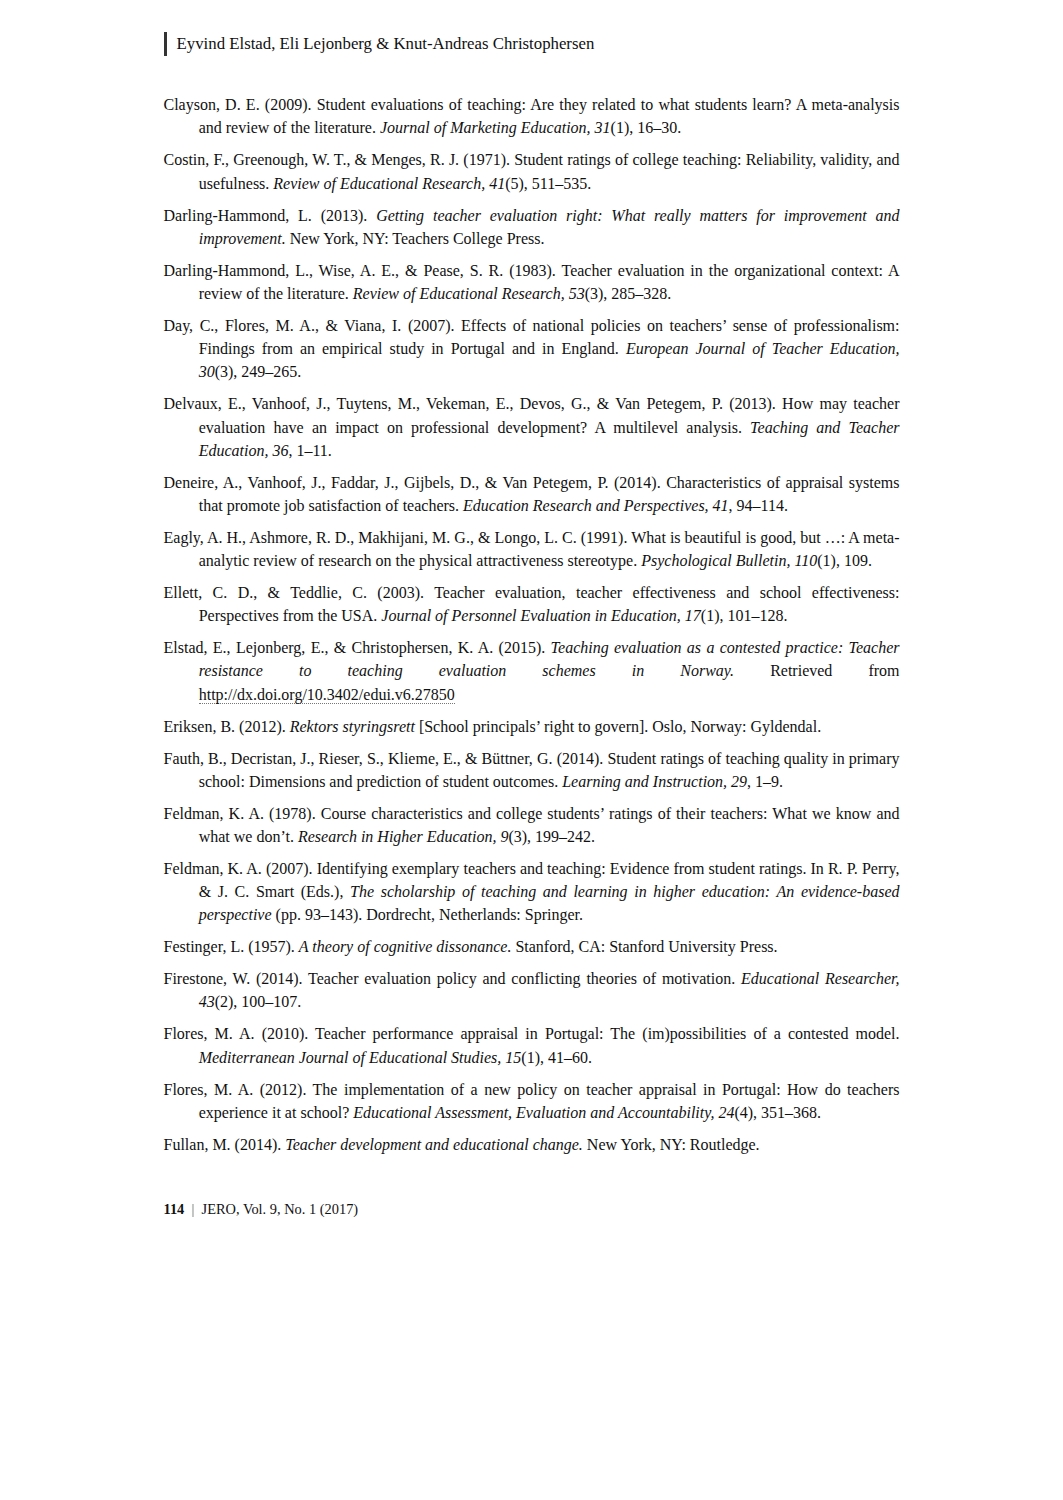Eyvind Elstad, Eli Lejonberg & Knut-Andreas Christophersen
Clayson, D. E. (2009). Student evaluations of teaching: Are they related to what students learn? A meta-analysis and review of the literature. Journal of Marketing Education, 31(1), 16–30.
Costin, F., Greenough, W. T., & Menges, R. J. (1971). Student ratings of college teaching: Reliability, validity, and usefulness. Review of Educational Research, 41(5), 511–535.
Darling-Hammond, L. (2013). Getting teacher evaluation right: What really matters for improvement and improvement. New York, NY: Teachers College Press.
Darling-Hammond, L., Wise, A. E., & Pease, S. R. (1983). Teacher evaluation in the organizational context: A review of the literature. Review of Educational Research, 53(3), 285–328.
Day, C., Flores, M. A., & Viana, I. (2007). Effects of national policies on teachers’ sense of professionalism: Findings from an empirical study in Portugal and in England. European Journal of Teacher Education, 30(3), 249–265.
Delvaux, E., Vanhoof, J., Tuytens, M., Vekeman, E., Devos, G., & Van Petegem, P. (2013). How may teacher evaluation have an impact on professional development? A multilevel analysis. Teaching and Teacher Education, 36, 1–11.
Deneire, A., Vanhoof, J., Faddar, J., Gijbels, D., & Van Petegem, P. (2014). Characteristics of appraisal systems that promote job satisfaction of teachers. Education Research and Perspectives, 41, 94–114.
Eagly, A. H., Ashmore, R. D., Makhijani, M. G., & Longo, L. C. (1991). What is beautiful is good, but …: A meta-analytic review of research on the physical attractiveness stereotype. Psychological Bulletin, 110(1), 109.
Ellett, C. D., & Teddlie, C. (2003). Teacher evaluation, teacher effectiveness and school effectiveness: Perspectives from the USA. Journal of Personnel Evaluation in Education, 17(1), 101–128.
Elstad, E., Lejonberg, E., & Christophersen, K. A. (2015). Teaching evaluation as a contested practice: Teacher resistance to teaching evaluation schemes in Norway. Retrieved from http://dx.doi.org/10.3402/edui.v6.27850
Eriksen, B. (2012). Rektors styringsrett [School principals’ right to govern]. Oslo, Norway: Gyldendal.
Fauth, B., Decristan, J., Rieser, S., Klieme, E., & Büttner, G. (2014). Student ratings of teaching quality in primary school: Dimensions and prediction of student outcomes. Learning and Instruction, 29, 1–9.
Feldman, K. A. (1978). Course characteristics and college students’ ratings of their teachers: What we know and what we don’t. Research in Higher Education, 9(3), 199–242.
Feldman, K. A. (2007). Identifying exemplary teachers and teaching: Evidence from student ratings. In R. P. Perry, & J. C. Smart (Eds.), The scholarship of teaching and learning in higher education: An evidence-based perspective (pp. 93–143). Dordrecht, Netherlands: Springer.
Festinger, L. (1957). A theory of cognitive dissonance. Stanford, CA: Stanford University Press.
Firestone, W. (2014). Teacher evaluation policy and conflicting theories of motivation. Educational Researcher, 43(2), 100–107.
Flores, M. A. (2010). Teacher performance appraisal in Portugal: The (im)possibilities of a contested model. Mediterranean Journal of Educational Studies, 15(1), 41–60.
Flores, M. A. (2012). The implementation of a new policy on teacher appraisal in Portugal: How do teachers experience it at school? Educational Assessment, Evaluation and Accountability, 24(4), 351–368.
Fullan, M. (2014). Teacher development and educational change. New York, NY: Routledge.
114|JERO, Vol. 9, No. 1 (2017)